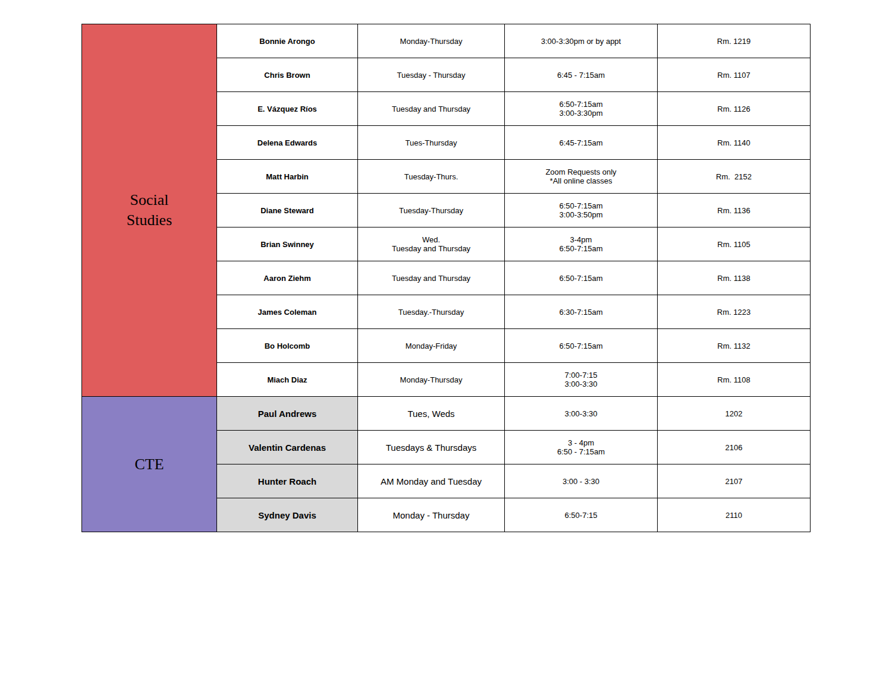| Social Studies | Bonnie Arongo | Monday-Thursday | 3:00-3:30pm or by appt | Rm. 1219 |
| Chris Brown | Tuesday - Thursday | 6:45 - 7:15am | Rm. 1107 |
| E. Vázquez Ríos | Tuesday and Thursday | 6:50-7:15am 3:00-3:30pm | Rm. 1126 |
| Delena Edwards | Tues-Thursday | 6:45-7:15am | Rm. 1140 |
| Matt Harbin | Tuesday-Thurs. | Zoom Requests only *All online classes | Rm. 2152 |
| Diane Steward | Tuesday-Thursday | 6:50-7:15am 3:00-3:50pm | Rm. 1136 |
| Brian Swinney | Wed. Tuesday and Thursday | 3-4pm 6:50-7:15am | Rm. 1105 |
| Aaron Ziehm | Tuesday and Thursday | 6:50-7:15am | Rm. 1138 |
| James Coleman | Tuesday.-Thursday | 6:30-7:15am | Rm. 1223 |
| Bo Holcomb | Monday-Friday | 6:50-7:15am | Rm. 1132 |
| Miach Diaz | Monday-Thursday | 7:00-7:15 3:00-3:30 | Rm. 1108 |
| CTE | Paul Andrews | Tues, Weds | 3:00-3:30 | 1202 |
| Valentin Cardenas | Tuesdays & Thursdays | 3 - 4pm 6:50 - 7:15am | 2106 |
| Hunter Roach | AM Monday and Tuesday | 3:00 - 3:30 | 2107 |
| Sydney Davis | Monday - Thursday | 6:50-7:15 | 2110 |